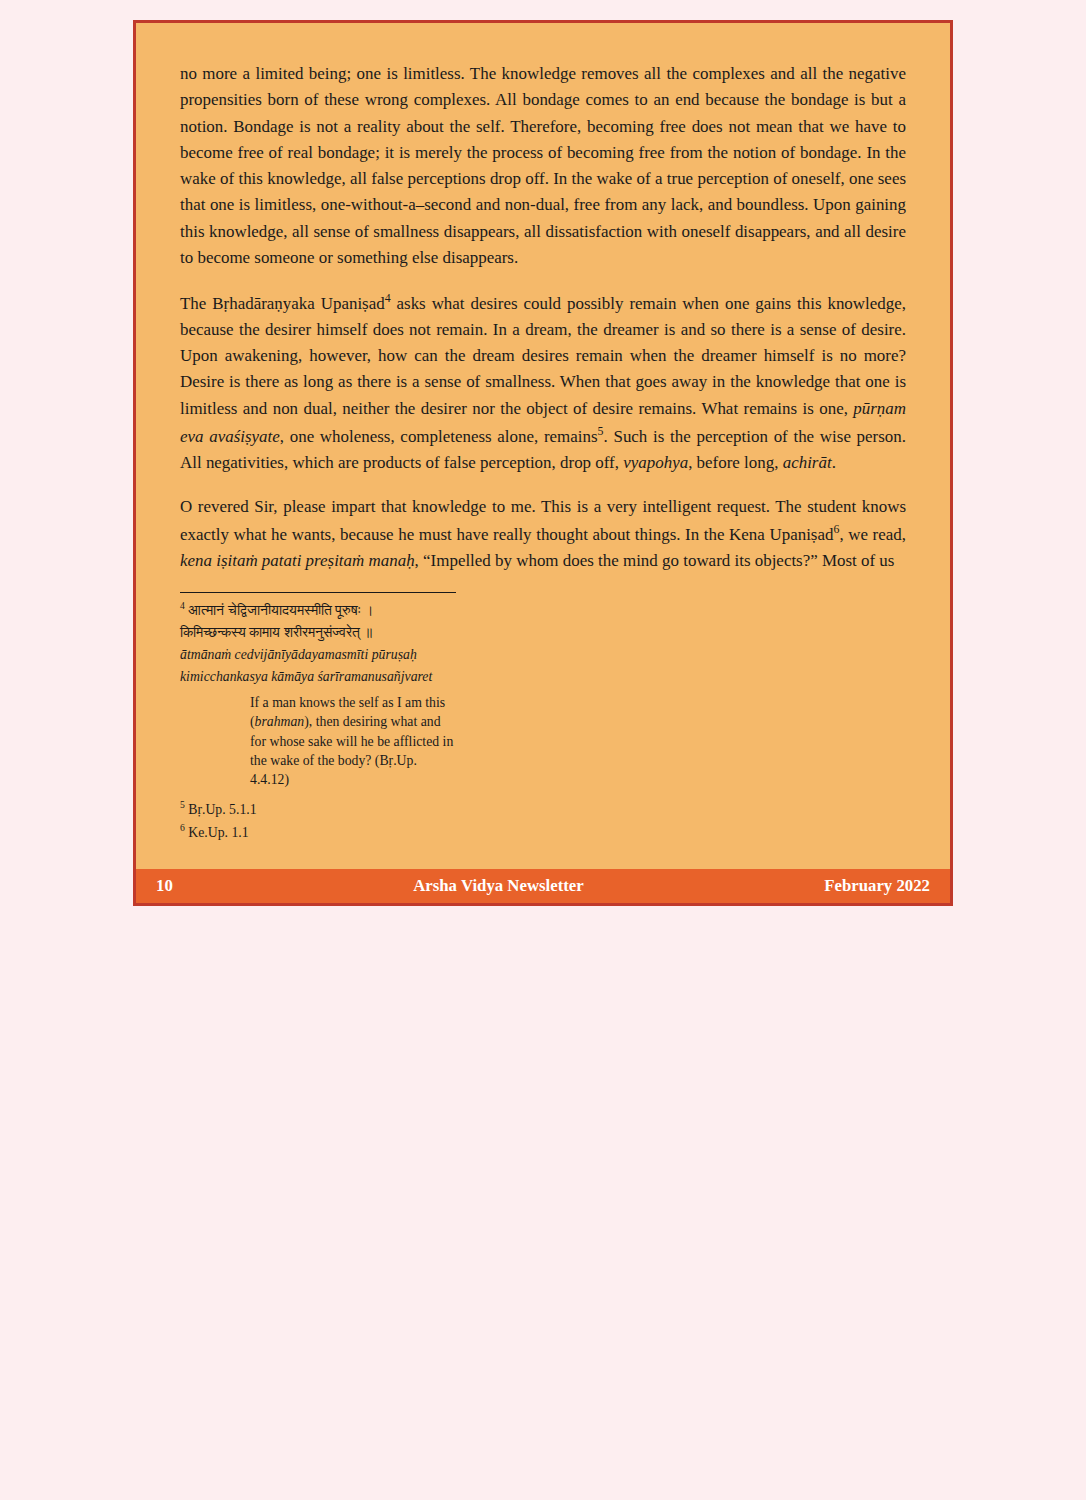no more a limited being; one is limitless. The knowledge removes all the complexes and all the negative propensities born of these wrong complexes. All bondage comes to an end because the bondage is but a notion. Bondage is not a reality about the self. Therefore, becoming free does not mean that we have to become free of real bondage; it is merely the process of becoming free from the notion of bondage. In the wake of this knowledge, all false perceptions drop off. In the wake of a true perception of oneself, one sees that one is limitless, one-without-a–second and non-dual, free from any lack, and boundless. Upon gaining this knowledge, all sense of smallness disappears, all dissatisfaction with oneself disappears, and all desire to become someone or something else disappears.
The Bṛhadāraṇyaka Upaniṣad4 asks what desires could possibly remain when one gains this knowledge, because the desirer himself does not remain. In a dream, the dreamer is and so there is a sense of desire. Upon awakening, however, how can the dream desires remain when the dreamer himself is no more? Desire is there as long as there is a sense of smallness. When that goes away in the knowledge that one is limitless and non dual, neither the desirer nor the object of desire remains. What remains is one, pūrṇam eva avaśiṣyate, one wholeness, completeness alone, remains5. Such is the perception of the wise person. All negativities, which are products of false perception, drop off, vyapohya, before long, achirāt.
O revered Sir, please impart that knowledge to me. This is a very intelligent request. The student knows exactly what he wants, because he must have really thought about things. In the Kena Upaniṣad6, we read, kena iṣitaṁ patati preṣitaṁ manaḥ, “Impelled by whom does the mind go toward its objects?” Most of us
4 आत्मानं चेद्विजानीयादयमस्मीति पूरुषः ।
किमिच्छन्कस्य कामाय शरीरमनुसंज्वरेत् ॥
ātmānaṁ cedvijānīyādayamasmīti pūruṣaḥ
kimicchankasya kāmāya śarīramanusañjvaret
If a man knows the self as I am this (brahman), then desiring what and for whose sake will he be afflicted in the wake of the body? (Bṛ.Up. 4.4.12)
5 Bṛ.Up. 5.1.1
6 Ke.Up. 1.1
10 Arsha Vidya Newsletter February 2022